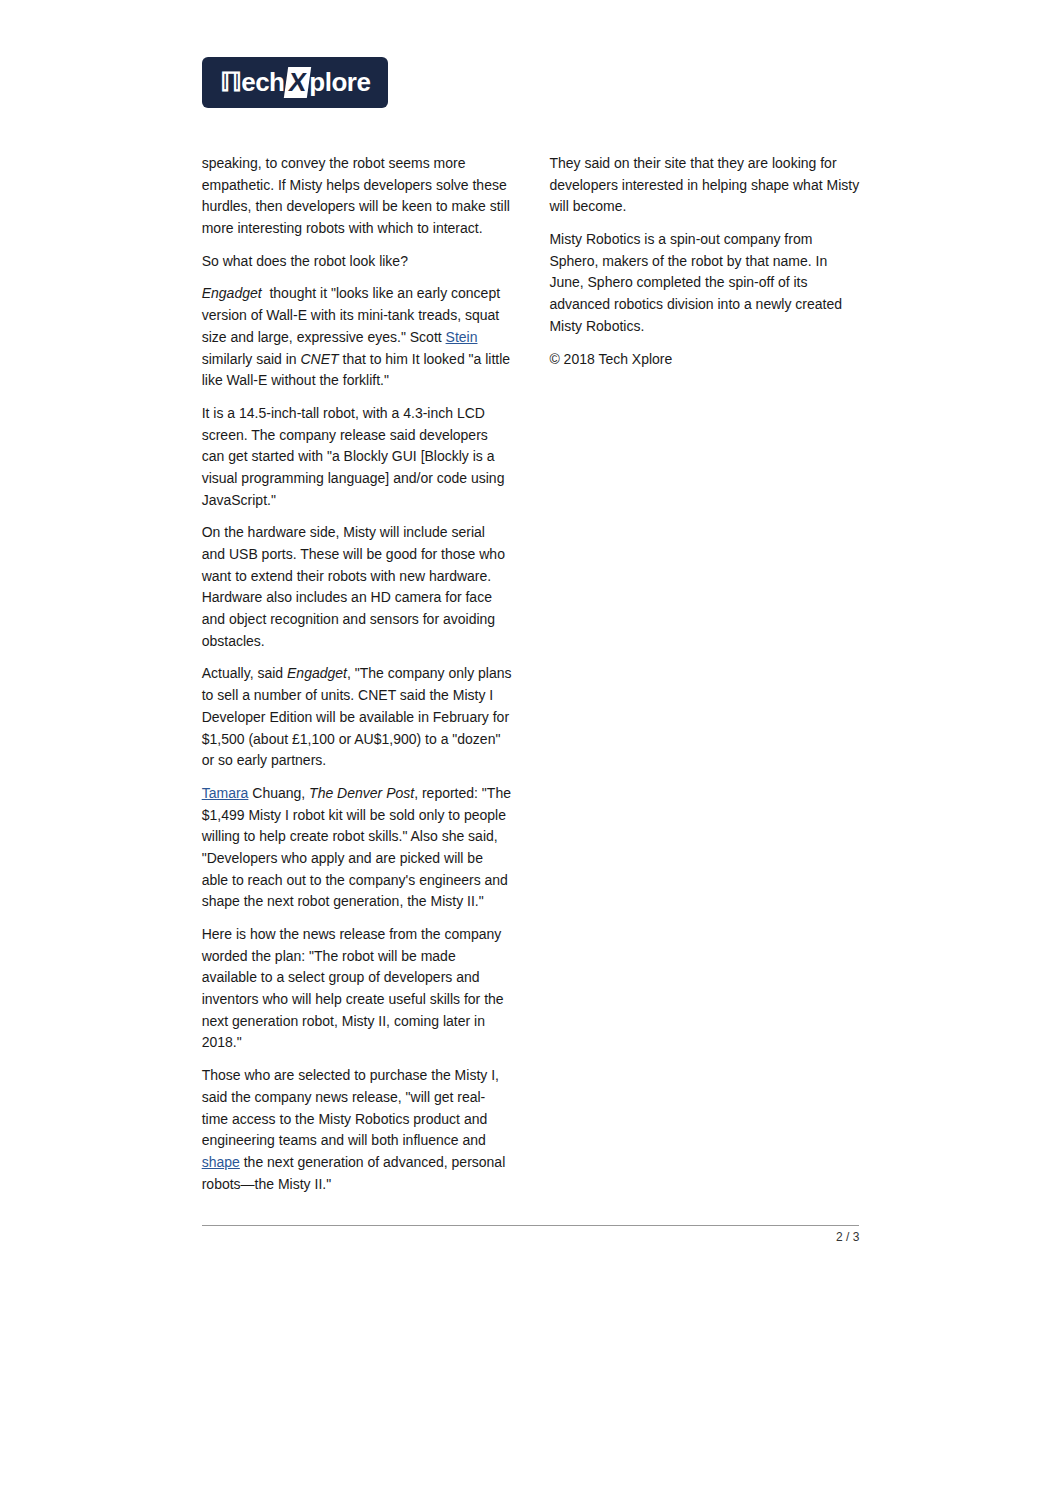ℿechXplore
speaking, to convey the robot seems more empathetic. If Misty helps developers solve these hurdles, then developers will be keen to make still more interesting robots with which to interact.
So what does the robot look like?
Engadget thought it "looks like an early concept version of Wall-E with its mini-tank treads, squat size and large, expressive eyes." Scott Stein similarly said in CNET that to him It looked "a little like Wall-E without the forklift."
It is a 14.5-inch-tall robot, with a 4.3-inch LCD screen. The company release said developers can get started with "a Blockly GUI [Blockly is a visual programming language] and/or code using JavaScript."
On the hardware side, Misty will include serial and USB ports. These will be good for those who want to extend their robots with new hardware. Hardware also includes an HD camera for face and object recognition and sensors for avoiding obstacles.
Actually, said Engadget, "The company only plans to sell a number of units. CNET said the Misty I Developer Edition will be available in February for $1,500 (about £1,100 or AU$1,900) to a "dozen" or so early partners.
Tamara Chuang, The Denver Post, reported: "The $1,499 Misty I robot kit will be sold only to people willing to help create robot skills." Also she said, "Developers who apply and are picked will be able to reach out to the company's engineers and shape the next robot generation, the Misty II."
Here is how the news release from the company worded the plan: "The robot will be made available to a select group of developers and inventors who will help create useful skills for the next generation robot, Misty II, coming later in 2018."
Those who are selected to purchase the Misty I, said the company news release, "will get real-time access to the Misty Robotics product and engineering teams and will both influence and shape the next generation of advanced, personal robots—the Misty II."
They said on their site that they are looking for developers interested in helping shape what Misty will become.
Misty Robotics is a spin-out company from Sphero, makers of the robot by that name. In June, Sphero completed the spin-off of its advanced robotics division into a newly created Misty Robotics.
© 2018 Tech Xplore
2 / 3